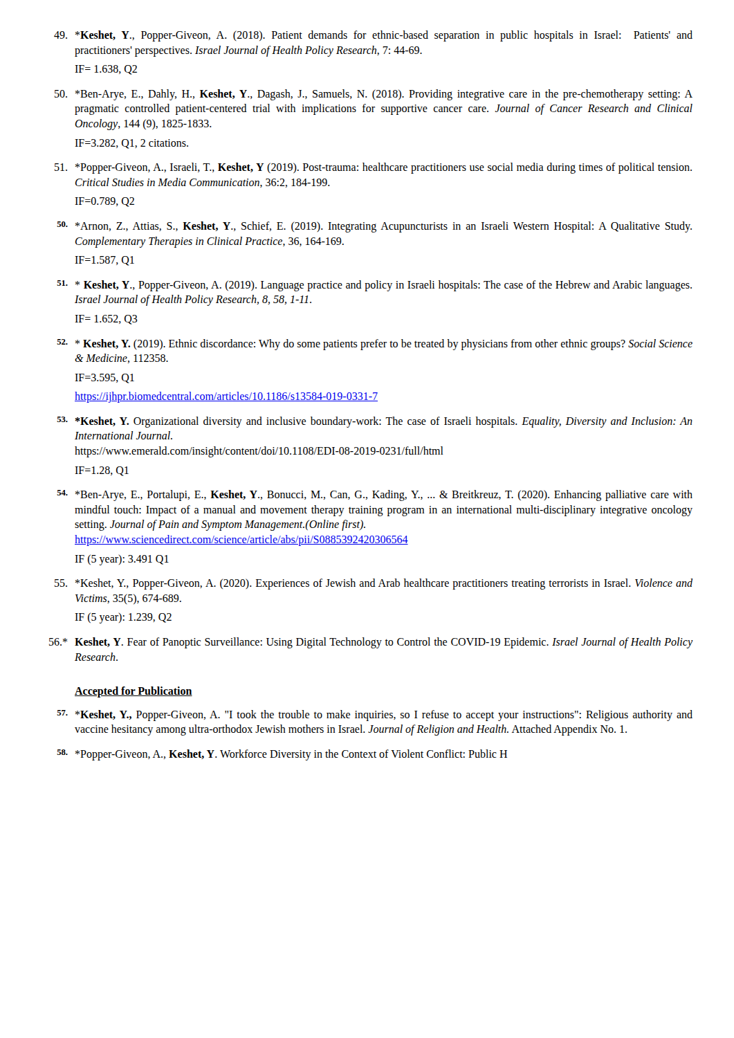49.
*Keshet, Y., Popper-Giveon, A. (2018). Patient demands for ethnic-based separation in public hospitals in Israel: Patients' and practitioners' perspectives. Israel Journal of Health Policy Research, 7: 44-69.
IF= 1.638, Q2
50.
*Ben-Arye, E., Dahly, H., Keshet, Y., Dagash, J., Samuels, N. (2018). Providing integrative care in the pre-chemotherapy setting: A pragmatic controlled patient-centered trial with implications for supportive cancer care. Journal of Cancer Research and Clinical Oncology, 144 (9), 1825-1833.
IF=3.282, Q1, 2 citations.
51.
*Popper-Giveon, A., Israeli, T., Keshet, Y (2019). Post-trauma: healthcare practitioners use social media during times of political tension. Critical Studies in Media Communication, 36:2, 184-199.
IF=0.789, Q2
50.
*Arnon, Z., Attias, S., Keshet, Y., Schief, E. (2019). Integrating Acupuncturists in an Israeli Western Hospital: A Qualitative Study. Complementary Therapies in Clinical Practice, 36, 164-169.
IF=1.587, Q1
51.
* Keshet, Y., Popper-Giveon, A. (2019). Language practice and policy in Israeli hospitals: The case of the Hebrew and Arabic languages. Israel Journal of Health Policy Research, 8, 58, 1-11.
IF= 1.652, Q3
52.
* Keshet, Y. (2019). Ethnic discordance: Why do some patients prefer to be treated by physicians from other ethnic groups? Social Science & Medicine, 112358.
IF=3.595, Q1
https://ijhpr.biomedcentral.com/articles/10.1186/s13584-019-0331-7
53.
*Keshet, Y. Organizational diversity and inclusive boundary-work: The case of Israeli hospitals. Equality, Diversity and Inclusion: An International Journal.
https://www.emerald.com/insight/content/doi/10.1108/EDI-08-2019-0231/full/html
IF=1.28, Q1
54.
*Ben-Arye, E., Portalupi, E., Keshet, Y., Bonucci, M., Can, G., Kading, Y., ... & Breitkreuz, T. (2020). Enhancing palliative care with mindful touch: Impact of a manual and movement therapy training program in an international multi-disciplinary integrative oncology setting. Journal of Pain and Symptom Management.(Online first).
https://www.sciencedirect.com/science/article/abs/pii/S0885392420306564
IF (5 year): 3.491 Q1
55.
*Keshet, Y., Popper-Giveon, A. (2020). Experiences of Jewish and Arab healthcare practitioners treating terrorists in Israel. Violence and Victims, 35(5), 674-689.
IF (5 year): 1.239, Q2
56.*
Keshet, Y. Fear of Panoptic Surveillance: Using Digital Technology to Control the COVID-19 Epidemic. Israel Journal of Health Policy Research.
Accepted for Publication
57.
*Keshet, Y., Popper-Giveon, A. "I took the trouble to make inquiries, so I refuse to accept your instructions": Religious authority and vaccine hesitancy among ultra-orthodox Jewish mothers in Israel. Journal of Religion and Health. Attached Appendix No. 1.
58.
*Popper-Giveon, A., Keshet, Y. Workforce Diversity in the Context of Violent Conflict: Public H